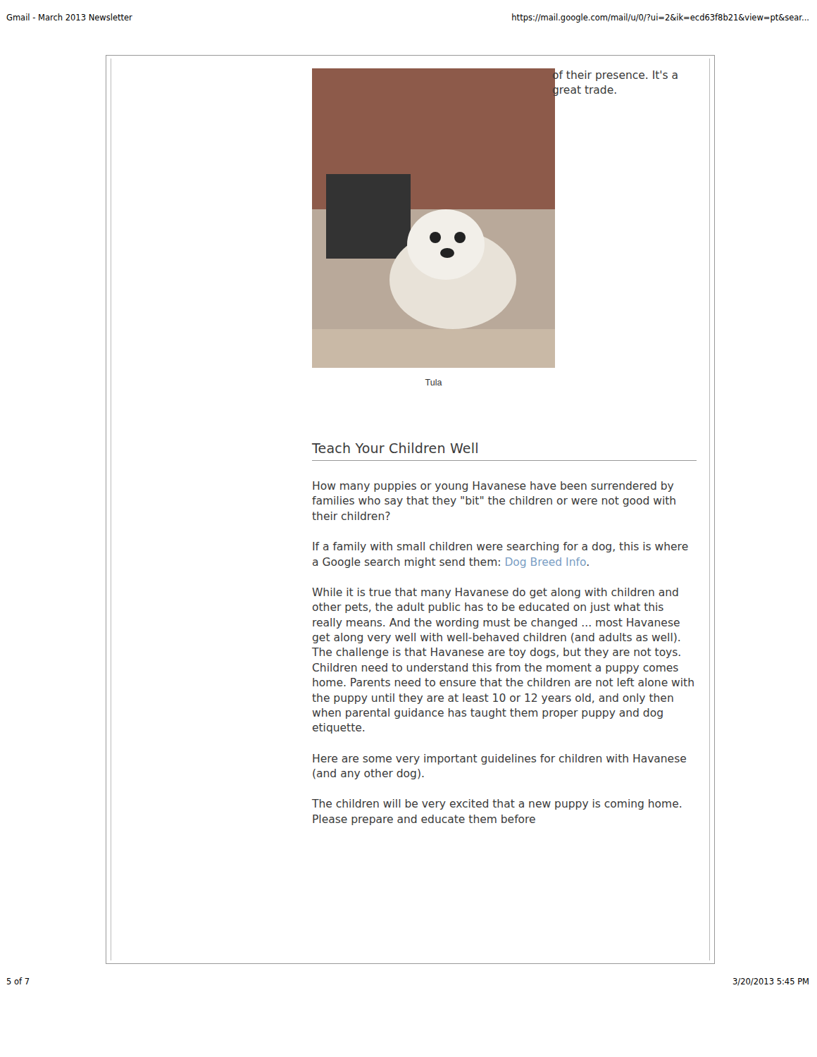Gmail - March 2013 Newsletter
https://mail.google.com/mail/u/0/?ui=2&ik=ecd63f8b21&view=pt&sear...
of their presence. It's a great trade.
Tula
Teach Your Children Well
How many puppies or young Havanese have been surrendered by families who say that they "bit" the children or were not good with their children?
If a family with small children were searching for a dog, this is where a Google search might send them: Dog Breed Info.
While it is true that many Havanese do get along with children and other pets, the adult public has to be educated on just what this really means. And the wording must be changed ... most Havanese get along very well with well-behaved children (and adults as well). The challenge is that Havanese are toy dogs, but they are not toys. Children need to understand this from the moment a puppy comes home. Parents need to ensure that the children are not left alone with the puppy until they are at least 10 or 12 years old, and only then when parental guidance has taught them proper puppy and dog etiquette.
Here are some very important guidelines for children with Havanese (and any other dog).
The children will be very excited that a new puppy is coming home. Please prepare and educate them before
5 of 7
3/20/2013 5:45 PM